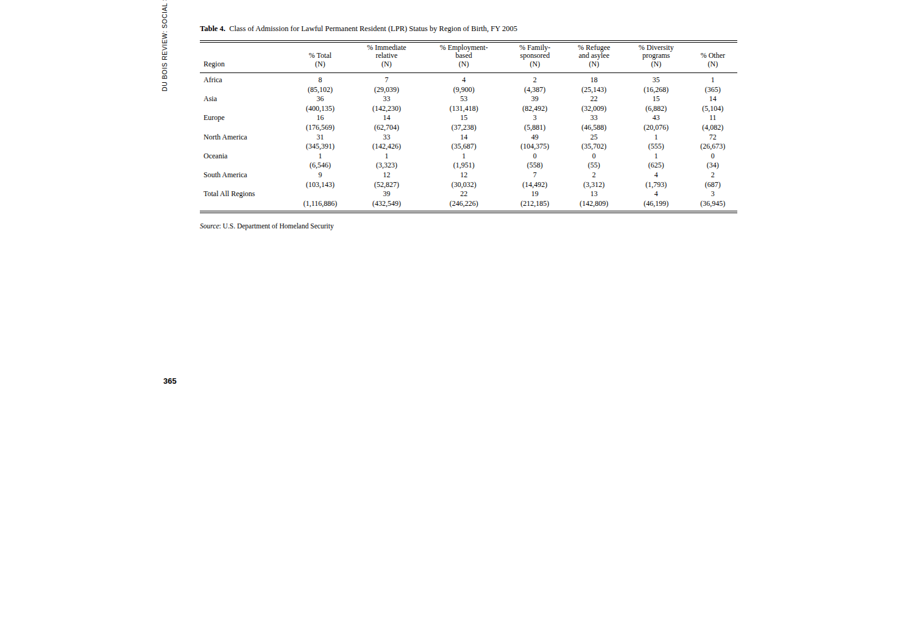DU BOIS REVIEW: SOCIAL SCIENCE RESEARCH ON RACE 4:2, 2007
365
Table 4. Class of Admission for Lawful Permanent Resident (LPR) Status by Region of Birth, FY 2005
| Region | % Total (N) | % Immediate relative (N) | % Employment- based (N) | % Family- sponsored (N) | % Refugee and asylee (N) | % Diversity programs (N) | % Other (N) |
| --- | --- | --- | --- | --- | --- | --- | --- |
| Africa | 8 | 7 | 4 | 2 | 18 | 35 | 1 |
| | (85,102) | (29,039) | (9,900) | (4,387) | (25,143) | (16,268) | (365) |
| Asia | 36 | 33 | 53 | 39 | 22 | 15 | 14 |
| | (400,135) | (142,230) | (131,418) | (82,492) | (32,009) | (6,882) | (5,104) |
| Europe | 16 | 14 | 15 | 3 | 33 | 43 | 11 |
| | (176,569) | (62,704) | (37,238) | (5,881) | (46,588) | (20,076) | (4,082) |
| North America | 31 | 33 | 14 | 49 | 25 | 1 | 72 |
| | (345,391) | (142,426) | (35,687) | (104,375) | (35,702) | (555) | (26,673) |
| Oceania | 1 | 1 | 1 | 0 | 0 | 1 | 0 |
| | (6,546) | (3,323) | (1,951) | (558) | (55) | (625) | (34) |
| South America | 9 | 12 | 12 | 7 | 2 | 4 | 2 |
| | (103,143) | (52,827) | (30,032) | (14,492) | (3,312) | (1,793) | (687) |
| Total All Regions | | 39 | 22 | 19 | 13 | 4 | 3 |
| | (1,116,886) | (432,549) | (246,226) | (212,185) | (142,809) | (46,199) | (36,945) |
Source: U.S. Department of Homeland Security